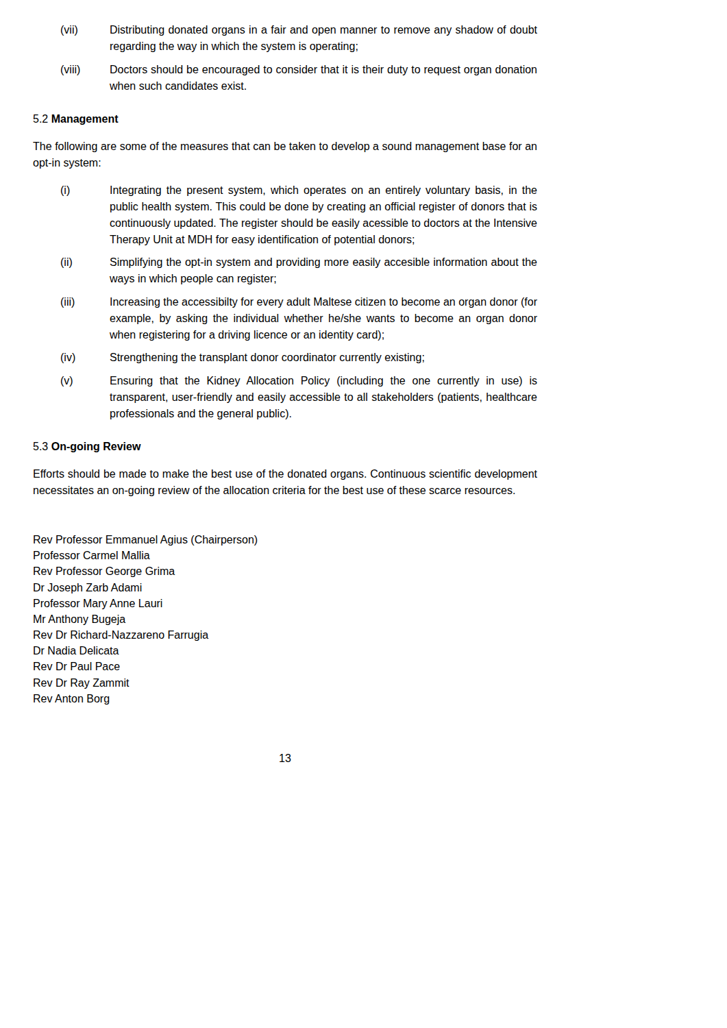(vii) Distributing donated organs in a fair and open manner to remove any shadow of doubt regarding the way in which the system is operating;
(viii) Doctors should be encouraged to consider that it is their duty to request organ donation when such candidates exist.
5.2 Management
The following are some of the measures that can be taken to develop a sound management base for an opt-in system:
(i) Integrating the present system, which operates on an entirely voluntary basis, in the public health system. This could be done by creating an official register of donors that is continuously updated. The register should be easily acessible to doctors at the Intensive Therapy Unit at MDH for easy identification of potential donors;
(ii) Simplifying the opt-in system and providing more easily accesible information about the ways in which people can register;
(iii) Increasing the accessibilty for every adult Maltese citizen to become an organ donor (for example, by asking the individual whether he/she wants to become an organ donor when registering for a driving licence or an identity card);
(iv) Strengthening the transplant donor coordinator currently existing;
(v) Ensuring that the Kidney Allocation Policy (including the one currently in use) is transparent, user-friendly and easily accessible to all stakeholders (patients, healthcare professionals and the general public).
5.3 On-going Review
Efforts should be made to make the best use of the donated organs. Continuous scientific development necessitates an on-going review of the allocation criteria for the best use of these scarce resources.
Rev Professor Emmanuel Agius (Chairperson)
Professor Carmel Mallia
Rev Professor George Grima
Dr Joseph Zarb Adami
Professor Mary Anne Lauri
Mr Anthony Bugeja
Rev Dr Richard-Nazzareno Farrugia
Dr Nadia Delicata
Rev Dr Paul Pace
Rev Dr Ray Zammit
Rev Anton Borg
13